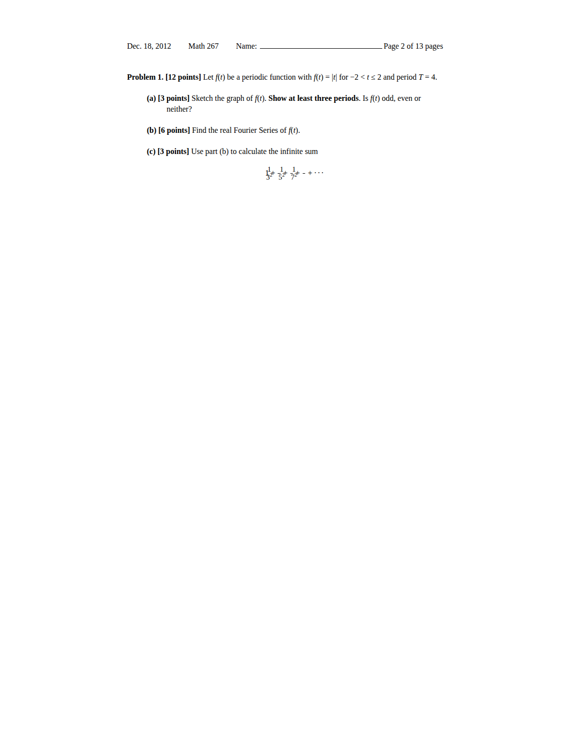Dec. 18, 2012 Math 267 Name:
Page 2 of 13 pages
Problem 1. [12 points] Let f(t) be a periodic function with f(t) = |t| for −2 < t ≤ 2 and period T = 4.
(a) [3 points] Sketch the graph of f(t). Show at least three periods. Is f(t) odd, even or neither?
(b) [6 points] Find the real Fourier Series of f(t).
(c) [3 points] Use part (b) to calculate the infinite sum
1+132+152+172+···